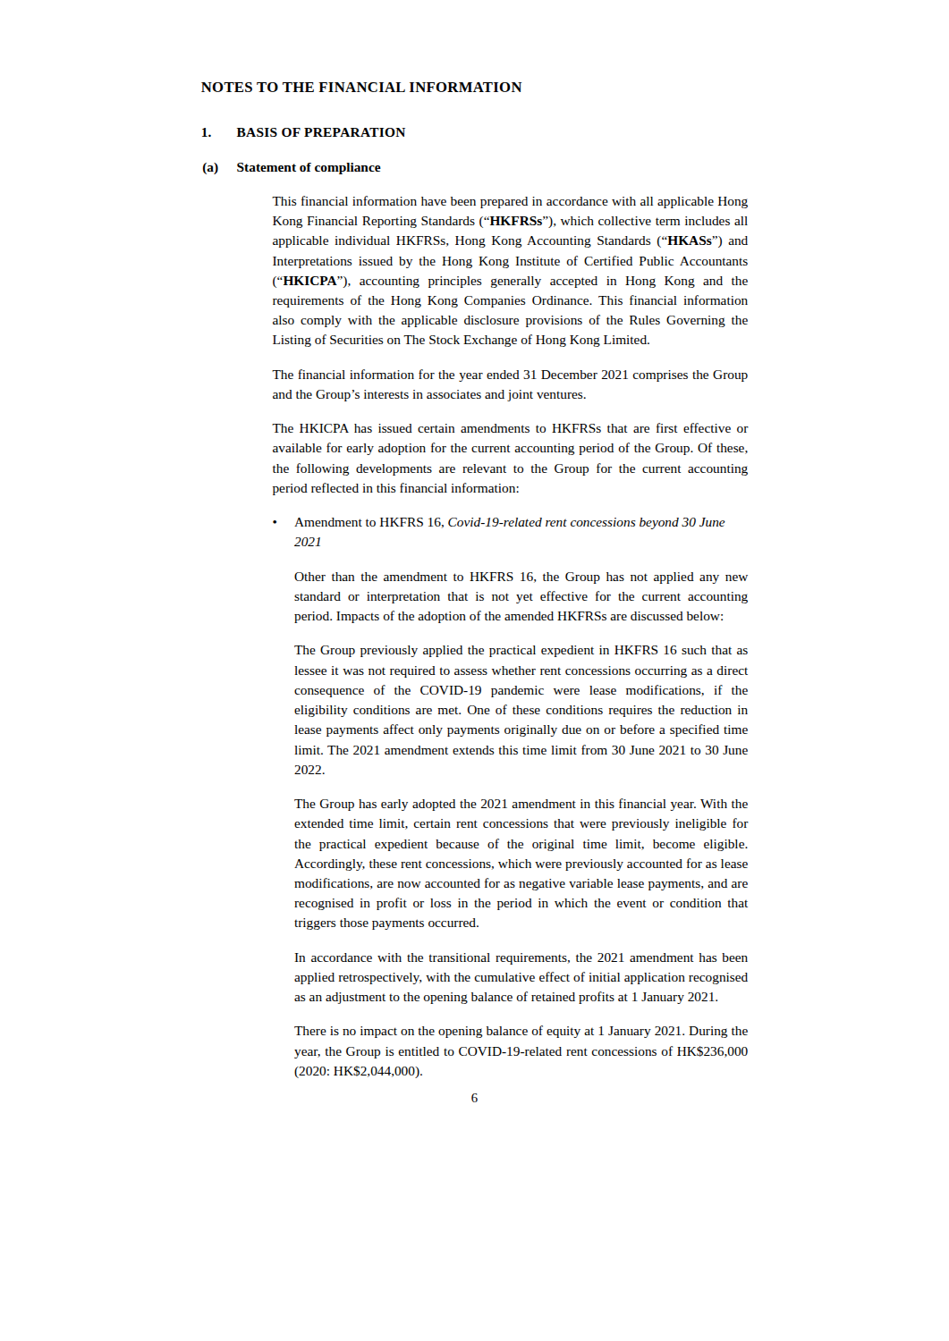NOTES TO THE FINANCIAL INFORMATION
1.
BASIS OF PREPARATION
(a)
Statement of compliance
This financial information have been prepared in accordance with all applicable Hong Kong Financial Reporting Standards (“HKFRSs”), which collective term includes all applicable individual HKFRSs, Hong Kong Accounting Standards (“HKASs”) and Interpretations issued by the Hong Kong Institute of Certified Public Accountants (“HKICPA”), accounting principles generally accepted in Hong Kong and the requirements of the Hong Kong Companies Ordinance. This financial information also comply with the applicable disclosure provisions of the Rules Governing the Listing of Securities on The Stock Exchange of Hong Kong Limited.
The financial information for the year ended 31 December 2021 comprises the Group and the Group’s interests in associates and joint ventures.
The HKICPA has issued certain amendments to HKFRSs that are first effective or available for early adoption for the current accounting period of the Group. Of these, the following developments are relevant to the Group for the current accounting period reflected in this financial information:
•
Amendment to HKFRS 16, Covid-19-related rent concessions beyond 30 June 2021
Other than the amendment to HKFRS 16, the Group has not applied any new standard or interpretation that is not yet effective for the current accounting period. Impacts of the adoption of the amended HKFRSs are discussed below:
The Group previously applied the practical expedient in HKFRS 16 such that as lessee it was not required to assess whether rent concessions occurring as a direct consequence of the COVID-19 pandemic were lease modifications, if the eligibility conditions are met. One of these conditions requires the reduction in lease payments affect only payments originally due on or before a specified time limit. The 2021 amendment extends this time limit from 30 June 2021 to 30 June 2022.
The Group has early adopted the 2021 amendment in this financial year. With the extended time limit, certain rent concessions that were previously ineligible for the practical expedient because of the original time limit, become eligible. Accordingly, these rent concessions, which were previously accounted for as lease modifications, are now accounted for as negative variable lease payments, and are recognised in profit or loss in the period in which the event or condition that triggers those payments occurred.
In accordance with the transitional requirements, the 2021 amendment has been applied retrospectively, with the cumulative effect of initial application recognised as an adjustment to the opening balance of retained profits at 1 January 2021.
There is no impact on the opening balance of equity at 1 January 2021. During the year, the Group is entitled to COVID-19-related rent concessions of HK$236,000 (2020: HK$2,044,000).
6